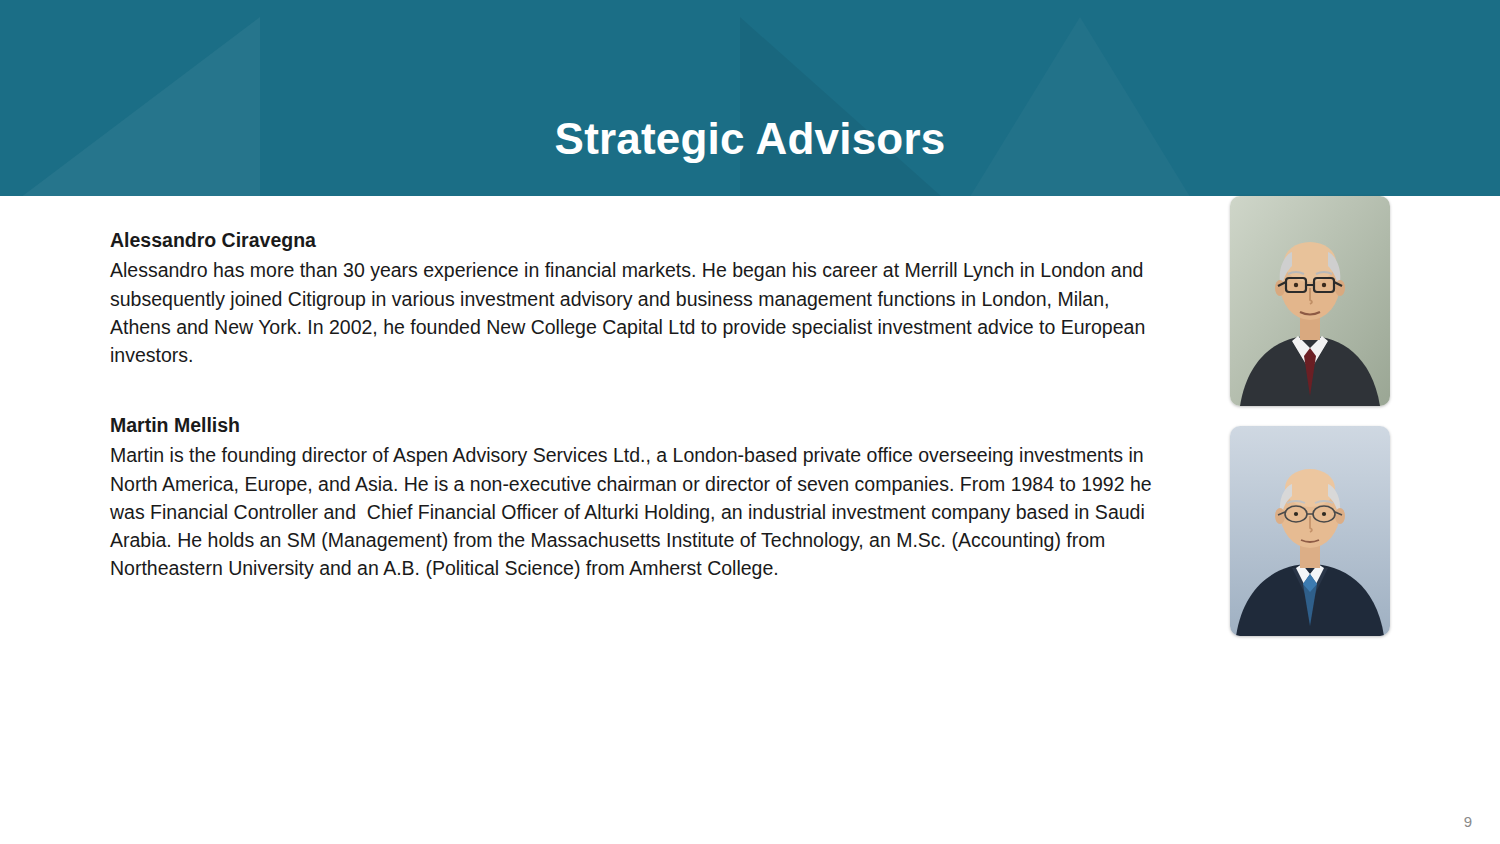Strategic Advisors
Alessandro Ciravegna
Alessandro has more than 30 years experience in financial markets. He began his career at Merrill Lynch in London and subsequently joined Citigroup in various investment advisory and business management functions in London, Milan, Athens and New York. In 2002, he founded New College Capital Ltd to provide specialist investment advice to European investors.
Martin Mellish
Martin is the founding director of Aspen Advisory Services Ltd., a London-based private office overseeing investments in North America, Europe, and Asia. He is a non-executive chairman or director of seven companies. From 1984 to 1992 he was Financial Controller and Chief Financial Officer of Alturki Holding, an industrial investment company based in Saudi Arabia. He holds an SM (Management) from the Massachusetts Institute of Technology, an M.Sc. (Accounting) from Northeastern University and an A.B. (Political Science) from Amherst College.
9